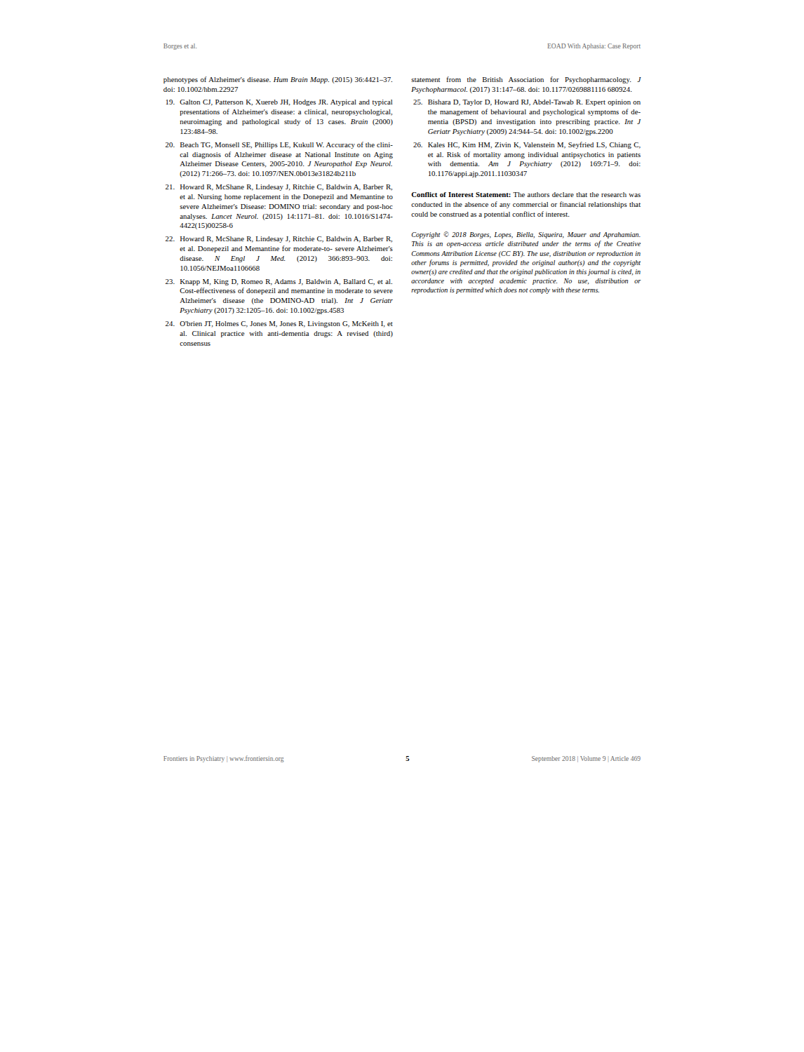Borges et al.
EOAD With Aphasia: Case Report
phenotypes of Alzheimer's disease. Hum Brain Mapp. (2015) 36:4421–37. doi: 10.1002/hbm.22927
19. Galton CJ, Patterson K, Xuereb JH, Hodges JR. Atypical and typical presentations of Alzheimer's disease: a clinical, neuropsychological, neuroimaging and pathological study of 13 cases. Brain (2000) 123:484–98.
20. Beach TG, Monsell SE, Phillips LE, Kukull W. Accuracy of the clinical diagnosis of Alzheimer disease at National Institute on Aging Alzheimer Disease Centers, 2005-2010. J Neuropathol Exp Neurol. (2012) 71:266–73. doi: 10.1097/NEN.0b013e31824b211b
21. Howard R, McShane R, Lindesay J, Ritchie C, Baldwin A, Barber R, et al. Nursing home replacement in the Donepezil and Memantine to severe Alzheimer's Disease: DOMINO trial: secondary and post-hoc analyses. Lancet Neurol. (2015) 14:1171–81. doi: 10.1016/S1474-4422(15)00258-6
22. Howard R, McShane R, Lindesay J, Ritchie C, Baldwin A, Barber R, et al. Donepezil and Memantine for moderate-to- severe Alzheimer's disease. N Engl J Med. (2012) 366:893–903. doi: 10.1056/NEJMoa1106668
23. Knapp M, King D, Romeo R, Adams J, Baldwin A, Ballard C, et al. Cost-effectiveness of donepezil and memantine in moderate to severe Alzheimer's disease (the DOMINO-AD trial). Int J Geriatr Psychiatry (2017) 32:1205–16. doi: 10.1002/gps.4583
24. O'brien JT, Holmes C, Jones M, Jones R, Livingston G, McKeith I, et al. Clinical practice with anti-dementia drugs: A revised (third) consensus
statement from the British Association for Psychopharmacology. J Psychopharmacol. (2017) 31:147–68. doi: 10.1177/0269881116 680924.
25. Bishara D, Taylor D, Howard RJ, Abdel-Tawab R. Expert opinion on the management of behavioural and psychological symptoms of dementia (BPSD) and investigation into prescribing practice. Int J Geriatr Psychiatry (2009) 24:944–54. doi: 10.1002/gps.2200
26. Kales HC, Kim HM, Zivin K, Valenstein M, Seyfried LS, Chiang C, et al. Risk of mortality among individual antipsychotics in patients with dementia. Am J Psychiatry (2012) 169:71–9. doi: 10.1176/appi.ajp.2011.11030347
Conflict of Interest Statement: The authors declare that the research was conducted in the absence of any commercial or financial relationships that could be construed as a potential conflict of interest.
Copyright © 2018 Borges, Lopes, Biella, Siqueira, Mauer and Aprahamian. This is an open-access article distributed under the terms of the Creative Commons Attribution License (CC BY). The use, distribution or reproduction in other forums is permitted, provided the original author(s) and the copyright owner(s) are credited and that the original publication in this journal is cited, in accordance with accepted academic practice. No use, distribution or reproduction is permitted which does not comply with these terms.
Frontiers in Psychiatry | www.frontiersin.org
5
September 2018 | Volume 9 | Article 469